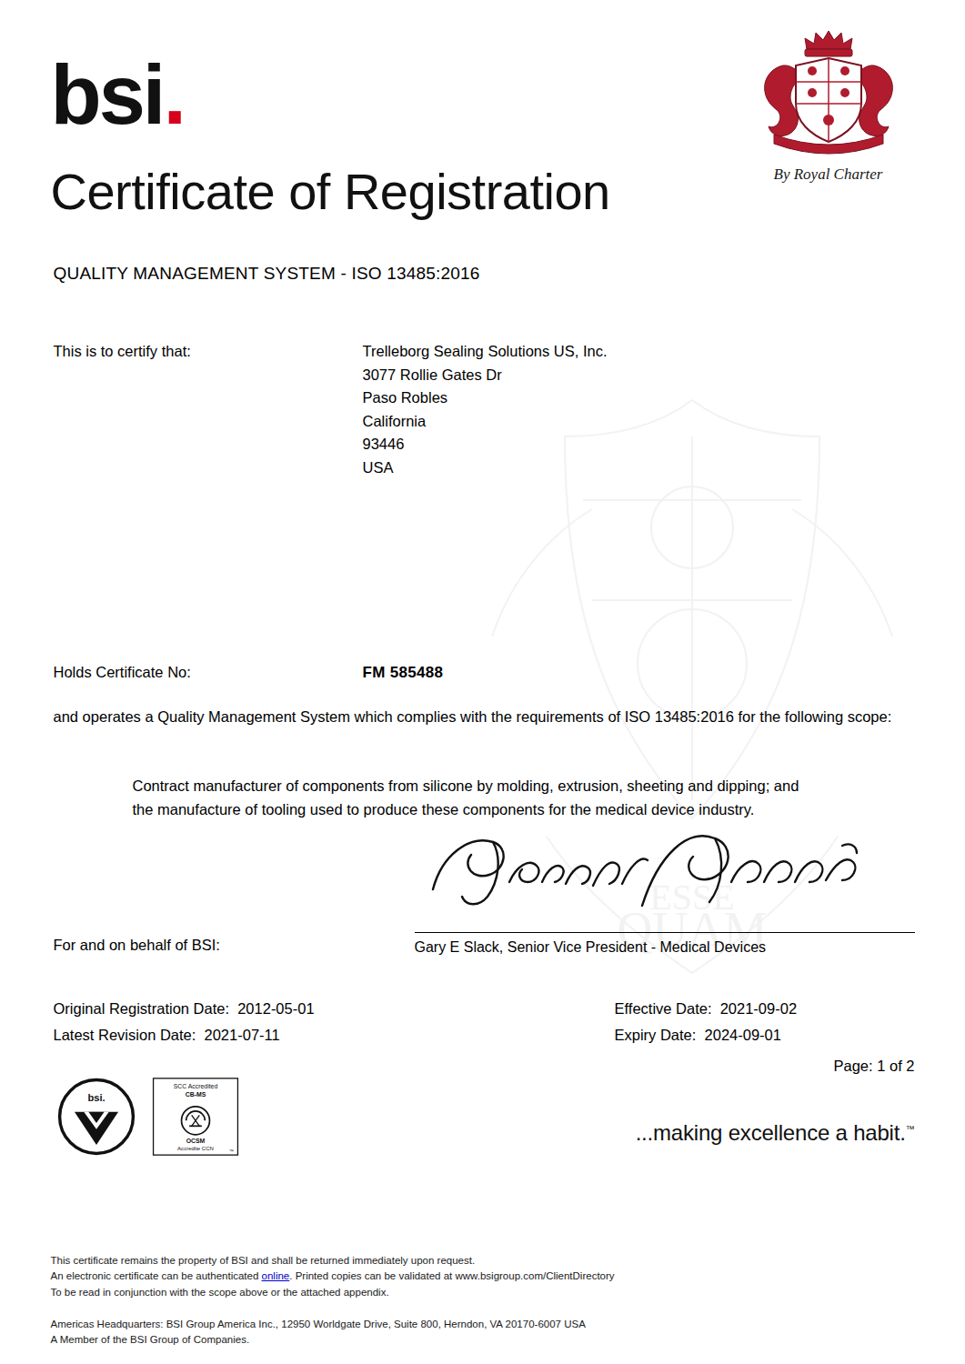QUAM ESSE
bsi.
By Royal Charter
Certificate of Registration
QUALITY MANAGEMENT SYSTEM - ISO 13485:2016
This is to certify that:
Trelleborg Sealing Solutions US, Inc.
3077 Rollie Gates Dr
Paso Robles
California
93446
USA
Holds Certificate No:
FM 585488
and operates a Quality Management System which complies with the requirements of ISO 13485:2016 for the following scope:
Contract manufacturer of components from silicone by molding, extrusion, sheeting and dipping; and the manufacture of tooling used to produce these components for the medical device industry.
For and on behalf of BSI:
Gary E Slack, Senior Vice President - Medical Devices
Original Registration Date: 2012-05-01
Latest Revision Date: 2021-07-11
Effective Date: 2021-09-02
Expiry Date: 2024-09-01
Page: 1 of 2
bsi. SCC Accredited CB-MS OCSM Accredite CCN ™
...making excellence a habit.™
This certificate remains the property of BSI and shall be returned immediately upon request.
An electronic certificate can be authenticated online. Printed copies can be validated at www.bsigroup.com/ClientDirectory
To be read in conjunction with the scope above or the attached appendix.
Americas Headquarters: BSI Group America Inc., 12950 Worldgate Drive, Suite 800, Herndon, VA 20170-6007 USA
A Member of the BSI Group of Companies.